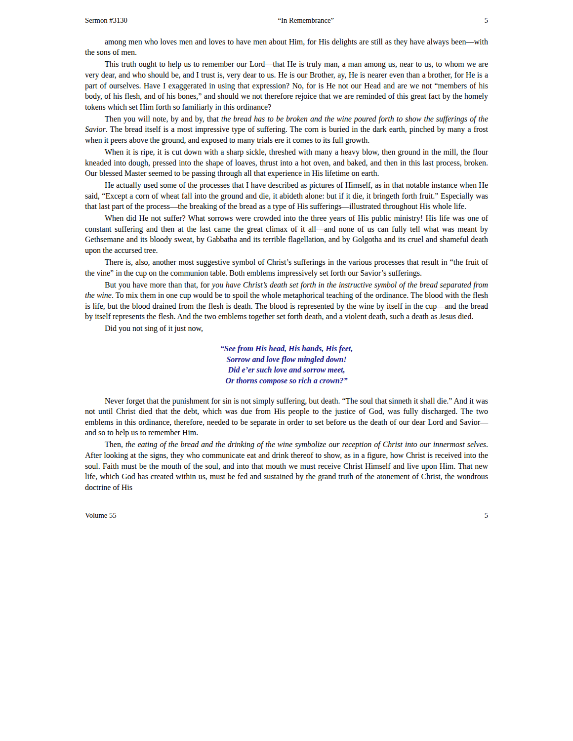Sermon #3130 “In Remembrance” 5
among men who loves men and loves to have men about Him, for His delights are still as they have always been—with the sons of men.
This truth ought to help us to remember our Lord—that He is truly man, a man among us, near to us, to whom we are very dear, and who should be, and I trust is, very dear to us. He is our Brother, ay, He is nearer even than a brother, for He is a part of ourselves. Have I exaggerated in using that expression? No, for is He not our Head and are we not “members of his body, of his flesh, and of his bones,” and should we not therefore rejoice that we are reminded of this great fact by the homely tokens which set Him forth so familiarly in this ordinance?
Then you will note, by and by, that the bread has to be broken and the wine poured forth to show the sufferings of the Savior. The bread itself is a most impressive type of suffering. The corn is buried in the dark earth, pinched by many a frost when it peers above the ground, and exposed to many trials ere it comes to its full growth.
When it is ripe, it is cut down with a sharp sickle, threshed with many a heavy blow, then ground in the mill, the flour kneaded into dough, pressed into the shape of loaves, thrust into a hot oven, and baked, and then in this last process, broken. Our blessed Master seemed to be passing through all that experience in His lifetime on earth.
He actually used some of the processes that I have described as pictures of Himself, as in that notable instance when He said, “Except a corn of wheat fall into the ground and die, it abideth alone: but if it die, it bringeth forth fruit.” Especially was that last part of the process—the breaking of the bread as a type of His sufferings—illustrated throughout His whole life.
When did He not suffer? What sorrows were crowded into the three years of His public ministry! His life was one of constant suffering and then at the last came the great climax of it all—and none of us can fully tell what was meant by Gethsemane and its bloody sweat, by Gabbatha and its terrible flagellation, and by Golgotha and its cruel and shameful death upon the accursed tree.
There is, also, another most suggestive symbol of Christ’s sufferings in the various processes that result in “the fruit of the vine” in the cup on the communion table. Both emblems impressively set forth our Savior’s sufferings.
But you have more than that, for you have Christ’s death set forth in the instructive symbol of the bread separated from the wine. To mix them in one cup would be to spoil the whole metaphorical teaching of the ordinance. The blood with the flesh is life, but the blood drained from the flesh is death. The blood is represented by the wine by itself in the cup—and the bread by itself represents the flesh. And the two emblems together set forth death, and a violent death, such a death as Jesus died.
Did you not sing of it just now,
“See from His head, His hands, His feet,
Sorrow and love flow mingled down!
Did e’er such love and sorrow meet,
Or thorns compose so rich a crown?”
Never forget that the punishment for sin is not simply suffering, but death. “The soul that sinneth it shall die.” And it was not until Christ died that the debt, which was due from His people to the justice of God, was fully discharged. The two emblems in this ordinance, therefore, needed to be separate in order to set before us the death of our dear Lord and Savior—and so to help us to remember Him.
Then, the eating of the bread and the drinking of the wine symbolize our reception of Christ into our innermost selves. After looking at the signs, they who communicate eat and drink thereof to show, as in a figure, how Christ is received into the soul. Faith must be the mouth of the soul, and into that mouth we must receive Christ Himself and live upon Him. That new life, which God has created within us, must be fed and sustained by the grand truth of the atonement of Christ, the wondrous doctrine of His
Volume 55 5